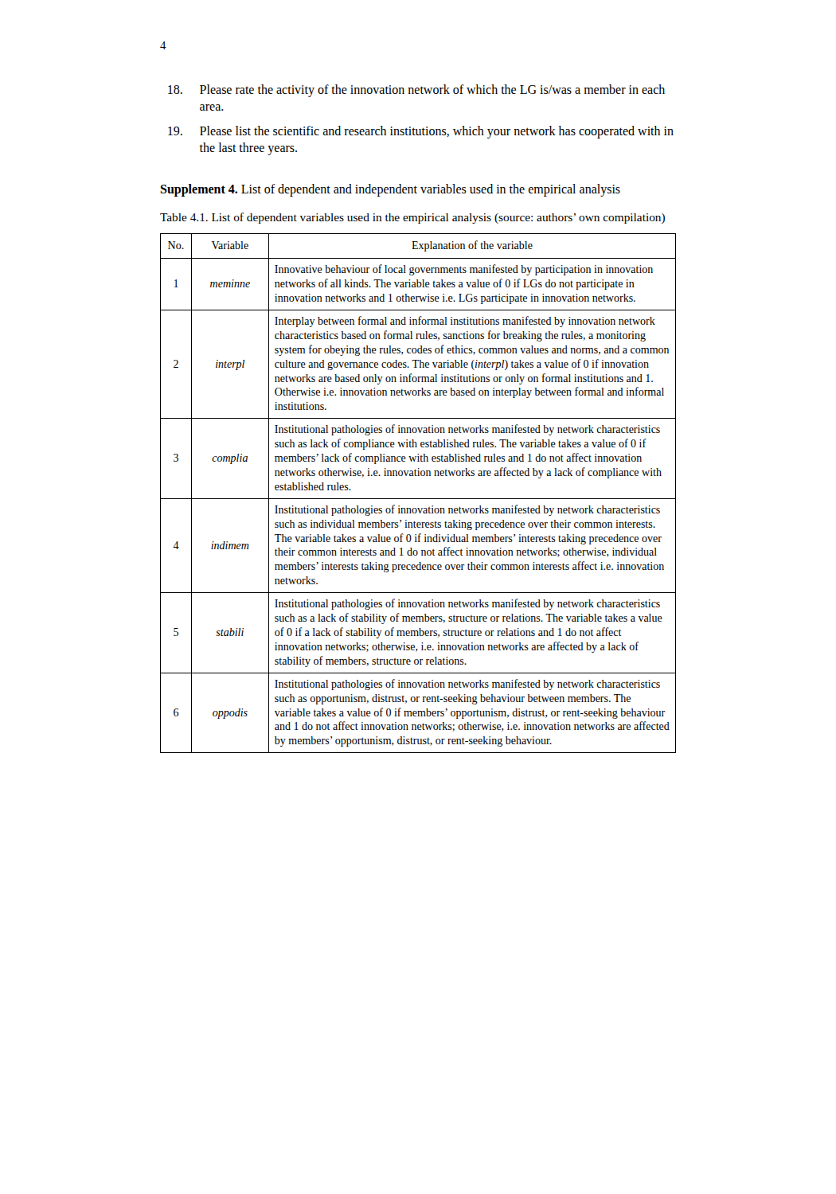4
18. Please rate the activity of the innovation network of which the LG is/was a member in each area.
19. Please list the scientific and research institutions, which your network has cooperated with in the last three years.
Supplement 4. List of dependent and independent variables used in the empirical analysis
Table 4.1. List of dependent variables used in the empirical analysis (source: authors’ own compilation)
| No. | Variable | Explanation of the variable |
| --- | --- | --- |
| 1 | meminne | Innovative behaviour of local governments manifested by participation in innovation networks of all kinds. The variable takes a value of 0 if LGs do not participate in innovation networks and 1 otherwise i.e. LGs participate in innovation networks. |
| 2 | interpl | Interplay between formal and informal institutions manifested by innovation network characteristics based on formal rules, sanctions for breaking the rules, a monitoring system for obeying the rules, codes of ethics, common values and norms, and a common culture and governance codes. The variable ( interpl ) takes a value of 0 if innovation networks are based only on informal institutions or only on formal institutions and 1. Otherwise i.e. innovation networks are based on interplay between formal and informal institutions. |
| 3 | complia | Institutional pathologies of innovation networks manifested by network characteristics such as lack of compliance with established rules. The variable takes a value of 0 if members’ lack of compliance with established rules and 1 do not affect innovation networks otherwise, i.e. innovation networks are affected by a lack of compliance with established rules. |
| 4 | indimem | Institutional pathologies of innovation networks manifested by network characteristics such as individual members’ interests taking precedence over their common interests. The variable takes a value of 0 if individual members’ interests taking precedence over their common interests and 1 do not affect innovation networks; otherwise, individual members’ interests taking precedence over their common interests affect i.e. innovation networks. |
| 5 | stabili | Institutional pathologies of innovation networks manifested by network characteristics such as a lack of stability of members, structure or relations. The variable takes a value of 0 if a lack of stability of members, structure or relations and 1 do not affect innovation networks; otherwise, i.e. innovation networks are affected by a lack of stability of members, structure or relations. |
| 6 | oppodis | Institutional pathologies of innovation networks manifested by network characteristics such as opportunism, distrust, or rent-seeking behaviour between members. The variable takes a value of 0 if members’ opportunism, distrust, or rent-seeking behaviour and 1 do not affect innovation networks; otherwise, i.e. innovation networks are affected by members’ opportunism, distrust, or rent-seeking behaviour. |